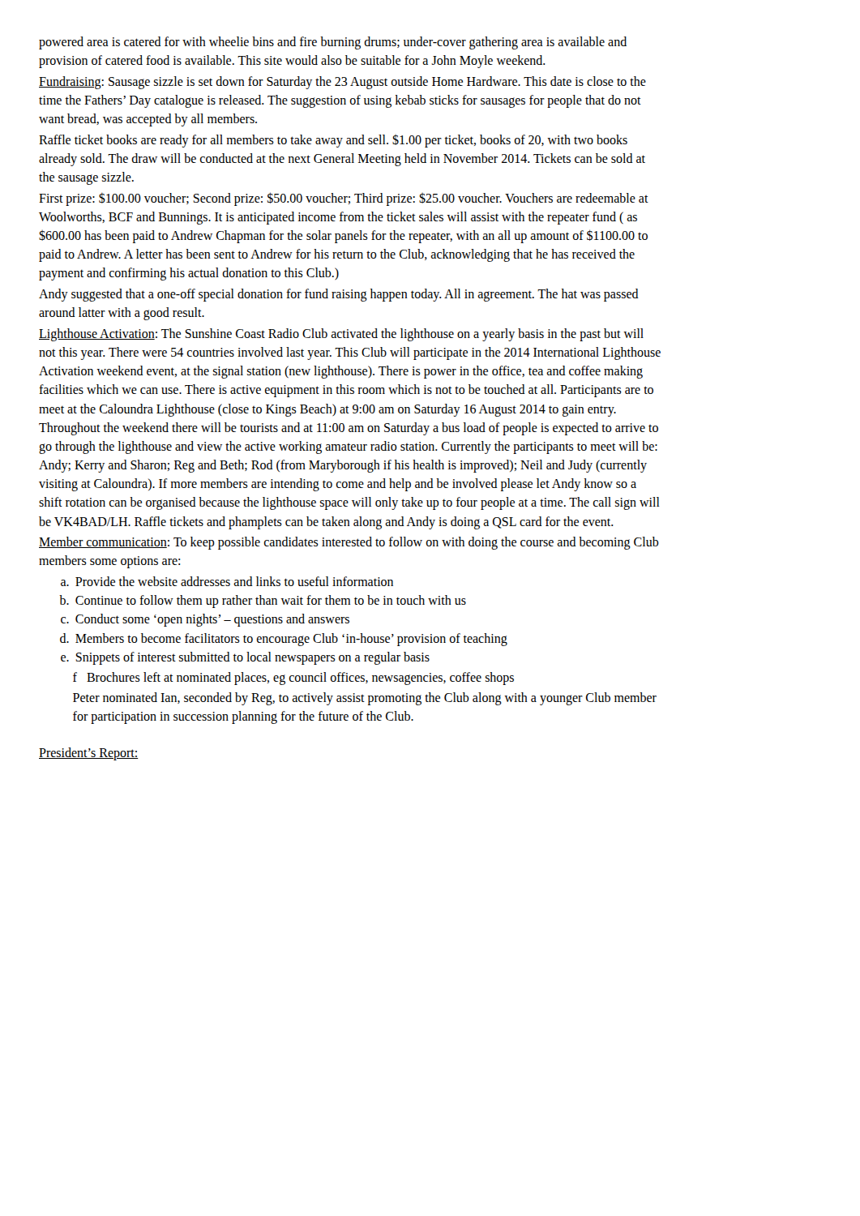powered area is catered for with wheelie bins and fire burning drums; under-cover gathering area is available and provision of catered food is available. This site would also be suitable for a John Moyle weekend.
Fundraising: Sausage sizzle is set down for Saturday the 23 August outside Home Hardware. This date is close to the time the Fathers’ Day catalogue is released. The suggestion of using kebab sticks for sausages for people that do not want bread, was accepted by all members.
Raffle ticket books are ready for all members to take away and sell. $1.00 per ticket, books of 20, with two books already sold. The draw will be conducted at the next General Meeting held in November 2014. Tickets can be sold at the sausage sizzle.
First prize: $100.00 voucher; Second prize: $50.00 voucher; Third prize: $25.00 voucher. Vouchers are redeemable at Woolworths, BCF and Bunnings. It is anticipated income from the ticket sales will assist with the repeater fund ( as $600.00 has been paid to Andrew Chapman for the solar panels for the repeater, with an all up amount of $1100.00 to paid to Andrew. A letter has been sent to Andrew for his return to the Club, acknowledging that he has received the payment and confirming his actual donation to this Club.)
Andy suggested that a one-off special donation for fund raising happen today. All in agreement. The hat was passed around latter with a good result.
Lighthouse Activation: The Sunshine Coast Radio Club activated the lighthouse on a yearly basis in the past but will not this year. There were 54 countries involved last year. This Club will participate in the 2014 International Lighthouse Activation weekend event, at the signal station (new lighthouse). There is power in the office, tea and coffee making facilities which we can use. There is active equipment in this room which is not to be touched at all. Participants are to meet at the Caloundra Lighthouse (close to Kings Beach) at 9:00 am on Saturday 16 August 2014 to gain entry. Throughout the weekend there will be tourists and at 11:00 am on Saturday a bus load of people is expected to arrive to go through the lighthouse and view the active working amateur radio station. Currently the participants to meet will be: Andy; Kerry and Sharon; Reg and Beth; Rod (from Maryborough if his health is improved); Neil and Judy (currently visiting at Caloundra). If more members are intending to come and help and be involved please let Andy know so a shift rotation can be organised because the lighthouse space will only take up to four people at a time. The call sign will be VK4BAD/LH. Raffle tickets and phamplets can be taken along and Andy is doing a QSL card for the event.
Member communication: To keep possible candidates interested to follow on with doing the course and becoming Club members some options are:
Provide the website addresses and links to useful information
Continue to follow them up rather than wait for them to be in touch with us
Conduct some ‘open nights’ – questions and answers
Members to become facilitators to encourage Club ‘in-house’ provision of teaching
Snippets of interest submitted to local newspapers on a regular basis
f Brochures left at nominated places, eg council offices, newsagencies, coffee shops
Peter nominated Ian, seconded by Reg, to actively assist promoting the Club along with a younger Club member for participation in succession planning for the future of the Club.
President’s Report: